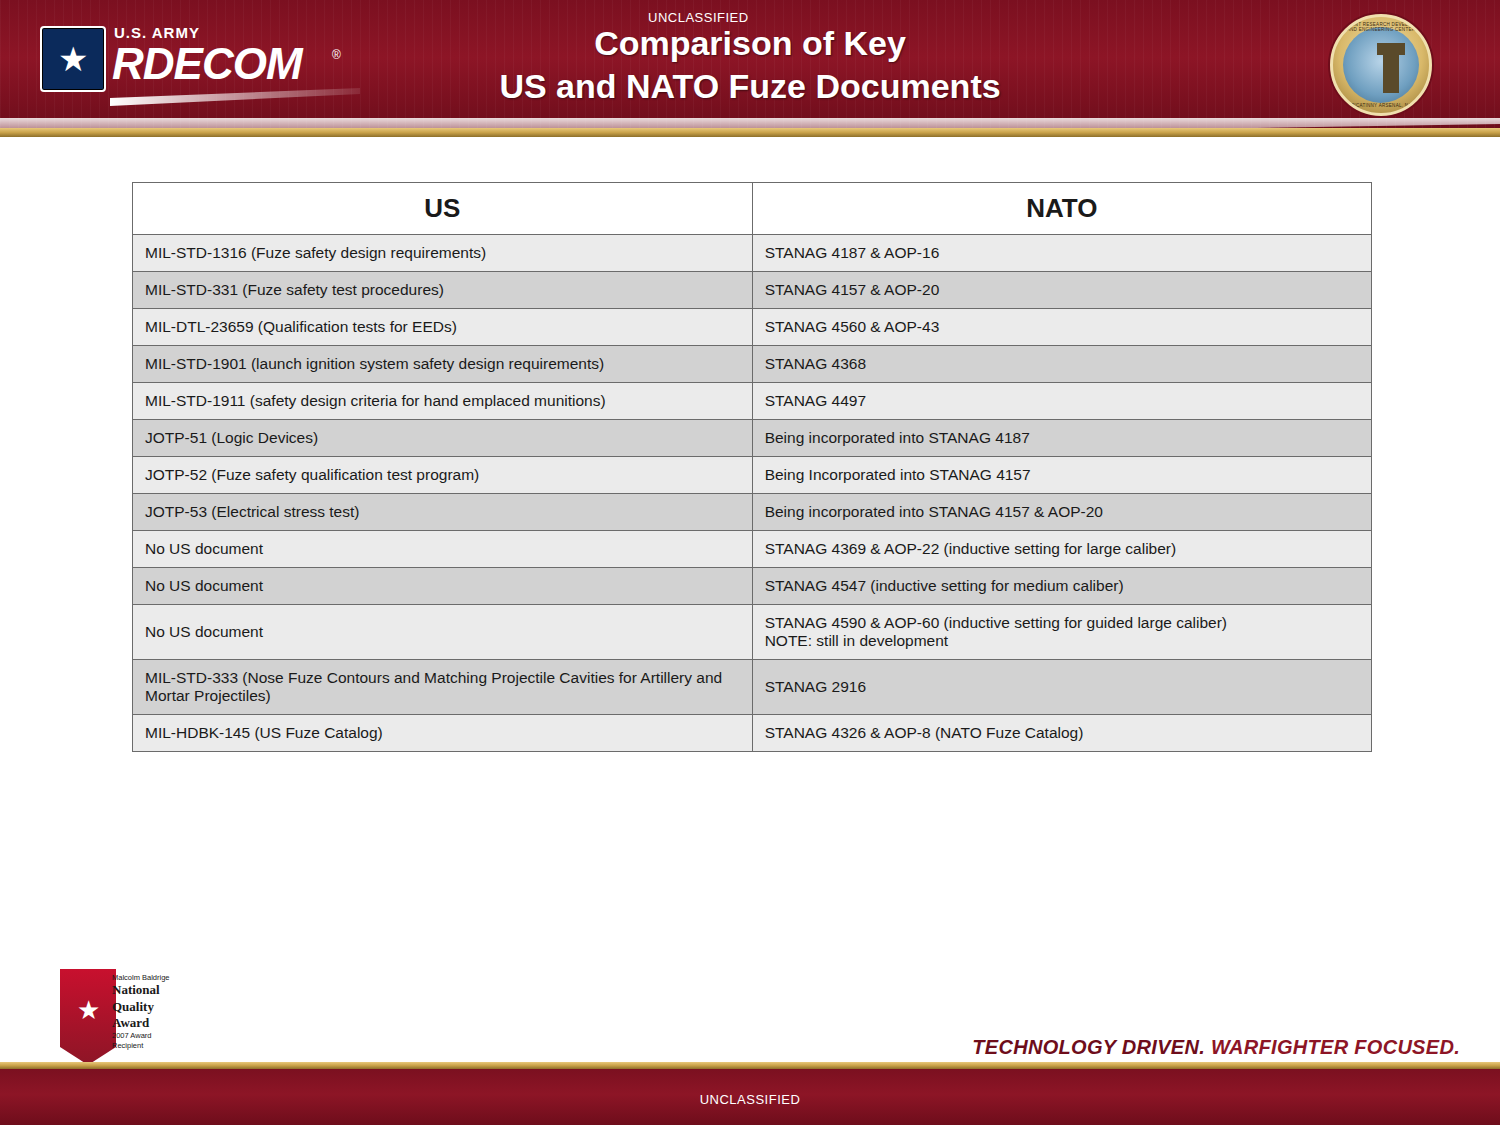UNCLASSIFIED
Comparison of Key US and NATO Fuze Documents
U.S. ARMY
RDECOM
®
ARMAMENT RESEARCH DEVELOPMENT AND ENGINEERING CENTER
PICATINNY ARSENAL, NJ
| US | NATO |
| --- | --- |
| MIL-STD-1316 (Fuze safety design requirements) | STANAG 4187 & AOP-16 |
| MIL-STD-331 (Fuze safety test procedures) | STANAG 4157 & AOP-20 |
| MIL-DTL-23659 (Qualification tests for EEDs) | STANAG 4560 & AOP-43 |
| MIL-STD-1901 (launch ignition system safety design requirements) | STANAG 4368 |
| MIL-STD-1911 (safety design criteria for hand emplaced munitions) | STANAG 4497 |
| JOTP-51 (Logic Devices) | Being incorporated into STANAG 4187 |
| JOTP-52 (Fuze safety qualification test program) | Being Incorporated into STANAG 4157 |
| JOTP-53 (Electrical stress test) | Being incorporated into STANAG 4157 & AOP-20 |
| No US document | STANAG 4369 & AOP-22 (inductive setting for large caliber) |
| No US document | STANAG 4547 (inductive setting for medium caliber) |
| No US document | STANAG 4590 & AOP-60 (inductive setting for guided large caliber) NOTE: still in development |
| MIL-STD-333 (Nose Fuze Contours and Matching Projectile Cavities for Artillery and Mortar Projectiles) | STANAG 2916 |
| MIL-HDBK-145 (US Fuze Catalog) | STANAG 4326 & AOP-8 (NATO Fuze Catalog) |
Malcolm Baldrige National Quality Award 2007 Award Recipient
TECHNOLOGY DRIVEN. WARFIGHTER FOCUSED.
UNCLASSIFIED